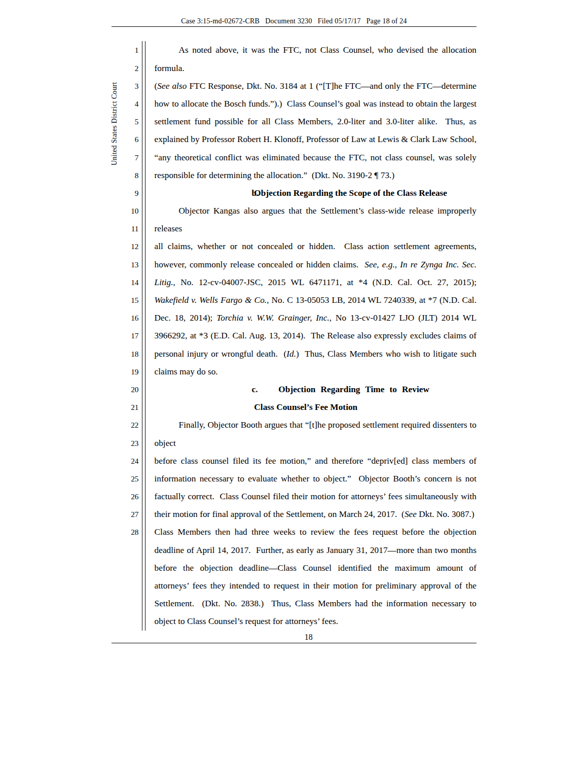Case 3:15-md-02672-CRB Document 3230 Filed 05/17/17 Page 18 of 24
1 2 3 4 5 6 7 8 9 10 11 12 13 14 15 16 17 18 19 20 21 22 23 24 25 26 27 28
United States District Court
As noted above, it was the FTC, not Class Counsel, who devised the allocation formula.
(See also FTC Response, Dkt. No. 3184 at 1 (“[T]he FTC—and only the FTC—determine how to allocate the Bosch funds.”).) Class Counsel’s goal was instead to obtain the largest settlement fund possible for all Class Members, 2.0-liter and 3.0-liter alike. Thus, as explained by Professor Robert H. Klonoff, Professor of Law at Lewis & Clark Law School, “any theoretical conflict was eliminated because the FTC, not class counsel, was solely responsible for determining the allocation.” (Dkt. No. 3190-2 ¶ 73.)
b. Objection Regarding the Scope of the Class Release
Objector Kangas also argues that the Settlement’s class-wide release improperly releases
all claims, whether or not concealed or hidden. Class action settlement agreements, however, commonly release concealed or hidden claims. See, e.g., In re Zynga Inc. Sec. Litig., No. 12-cv-04007-JSC, 2015 WL 6471171, at *4 (N.D. Cal. Oct. 27, 2015); Wakefield v. Wells Fargo & Co., No. C 13-05053 LB, 2014 WL 7240339, at *7 (N.D. Cal. Dec. 18, 2014); Torchia v. W.W. Grainger, Inc., No 13-cv-01427 LJO (JLT) 2014 WL 3966292, at *3 (E.D. Cal. Aug. 13, 2014). The Release also expressly excludes claims of personal injury or wrongful death. (Id.) Thus, Class Members who wish to litigate such claims may do so.
c. Objection Regarding Time to Review Class Counsel’s Fee Motion
Finally, Objector Booth argues that “[t]he proposed settlement required dissenters to object
before class counsel filed its fee motion,” and therefore “depriv[ed] class members of information necessary to evaluate whether to object.” Objector Booth’s concern is not factually correct. Class Counsel filed their motion for attorneys’ fees simultaneously with their motion for final approval of the Settlement, on March 24, 2017. (See Dkt. No. 3087.) Class Members then had three weeks to review the fees request before the objection deadline of April 14, 2017. Further, as early as January 31, 2017—more than two months before the objection deadline—Class Counsel identified the maximum amount of attorneys’ fees they intended to request in their motion for preliminary approval of the Settlement. (Dkt. No. 2838.) Thus, Class Members had the information necessary to object to Class Counsel’s request for attorneys’ fees.
18